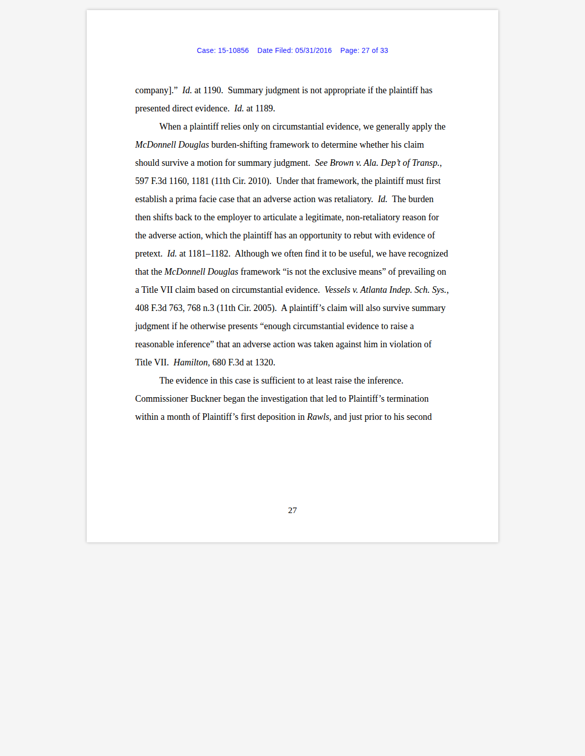Case: 15-10856 Date Filed: 05/31/2016 Page: 27 of 33
company].” Id. at 1190. Summary judgment is not appropriate if the plaintiff has presented direct evidence. Id. at 1189.
When a plaintiff relies only on circumstantial evidence, we generally apply the McDonnell Douglas burden-shifting framework to determine whether his claim should survive a motion for summary judgment. See Brown v. Ala. Dep’t of Transp., 597 F.3d 1160, 1181 (11th Cir. 2010). Under that framework, the plaintiff must first establish a prima facie case that an adverse action was retaliatory. Id. The burden then shifts back to the employer to articulate a legitimate, non-retaliatory reason for the adverse action, which the plaintiff has an opportunity to rebut with evidence of pretext. Id. at 1181–1182. Although we often find it to be useful, we have recognized that the McDonnell Douglas framework “is not the exclusive means” of prevailing on a Title VII claim based on circumstantial evidence. Vessels v. Atlanta Indep. Sch. Sys., 408 F.3d 763, 768 n.3 (11th Cir. 2005). A plaintiff’s claim will also survive summary judgment if he otherwise presents “enough circumstantial evidence to raise a reasonable inference” that an adverse action was taken against him in violation of Title VII. Hamilton, 680 F.3d at 1320.
The evidence in this case is sufficient to at least raise the inference. Commissioner Buckner began the investigation that led to Plaintiff’s termination within a month of Plaintiff’s first deposition in Rawls, and just prior to his second
27